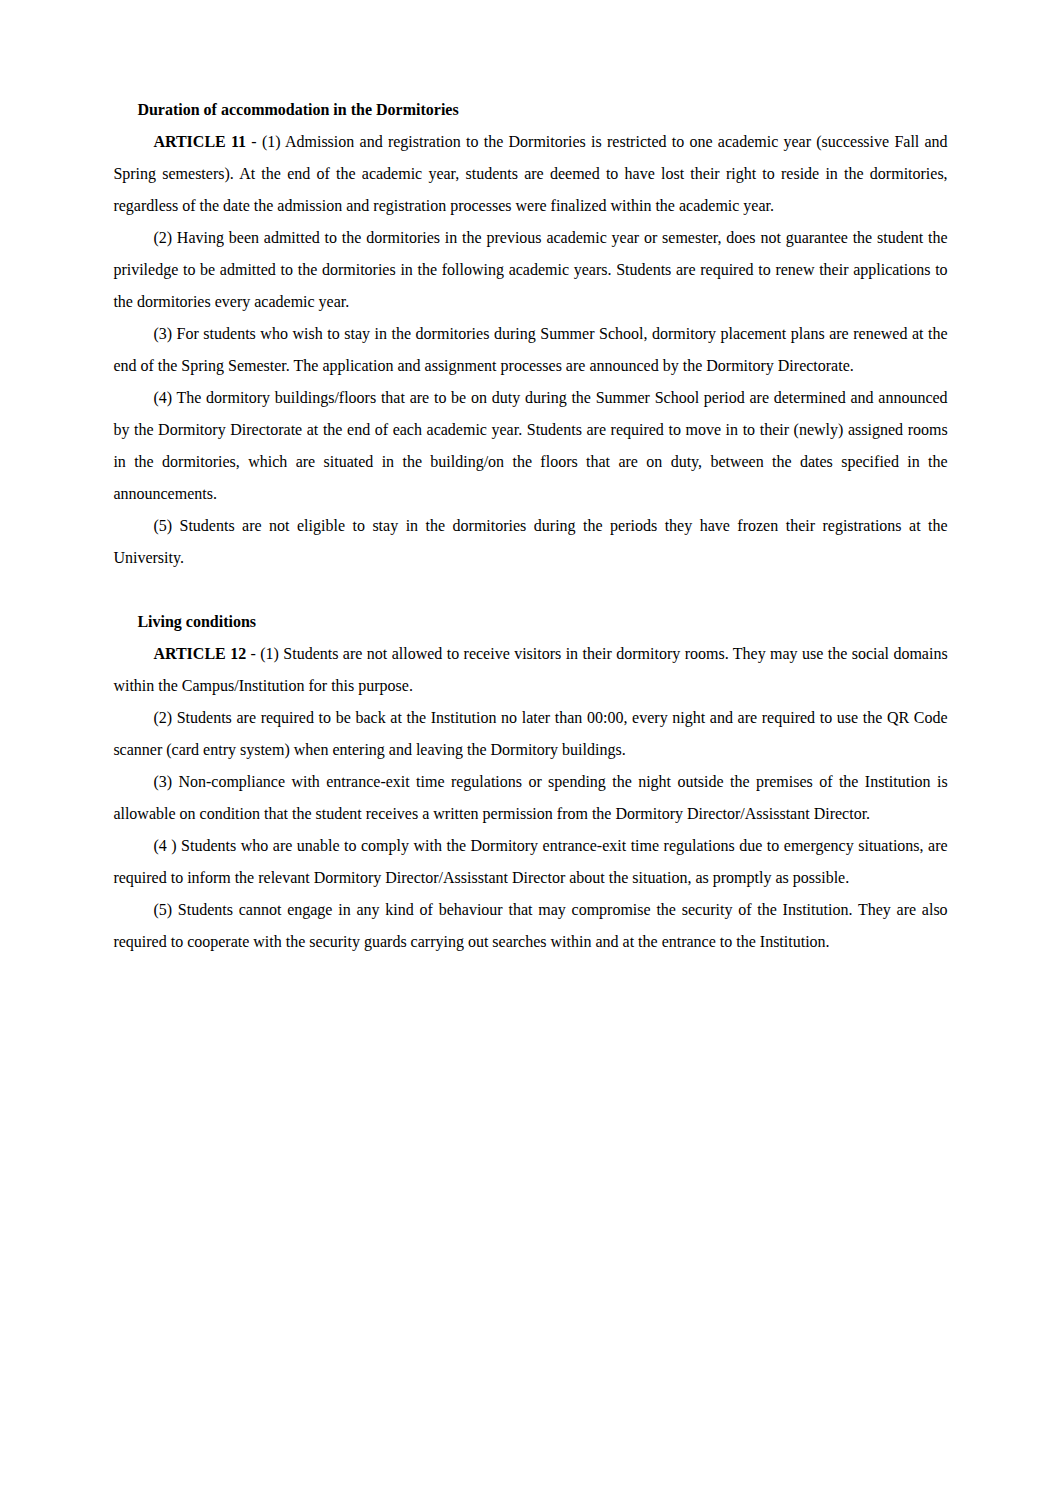Duration of accommodation in the Dormitories
ARTICLE 11 - (1) Admission and registration to the Dormitories is restricted to one academic year (successive Fall and Spring semesters). At the end of the academic year, students are deemed to have lost their right to reside in the dormitories, regardless of the date the admission and registration processes were finalized within the academic year.
(2) Having been admitted to the dormitories in the previous academic year or semester, does not guarantee the student the priviledge to be admitted to the dormitories in the following academic years. Students are required to renew their applications to the dormitories every academic year.
(3) For students who wish to stay in the dormitories during Summer School, dormitory placement plans are renewed at the end of the Spring Semester. The application and assignment processes are announced by the Dormitory Directorate.
(4) The dormitory buildings/floors that are to be on duty during the Summer School period are determined and announced by the Dormitory Directorate at the end of each academic year. Students are required to move in to their (newly) assigned rooms in the dormitories, which are situated in the building/on the floors that are on duty, between the dates specified in the announcements.
(5) Students are not eligible to stay in the dormitories during the periods they have frozen their registrations at the University.
Living conditions
ARTICLE 12 - (1) Students are not allowed to receive visitors in their dormitory rooms. They may use the social domains within the Campus/Institution for this purpose.
(2) Students are required to be back at the Institution no later than 00:00, every night and are required to use the QR Code scanner (card entry system) when entering and leaving the Dormitory buildings.
(3) Non-compliance with entrance-exit time regulations or spending the night outside the premises of the Institution is allowable on condition that the student receives a written permission from the Dormitory Director/Assisstant Director.
(4 ) Students who are unable to comply with the Dormitory entrance-exit time regulations due to emergency situations, are required to inform the relevant Dormitory Director/Assisstant Director about the situation, as promptly as possible.
(5) Students cannot engage in any kind of behaviour that may compromise the security of the Institution. They are also required to cooperate with the security guards carrying out searches within and at the entrance to the Institution.